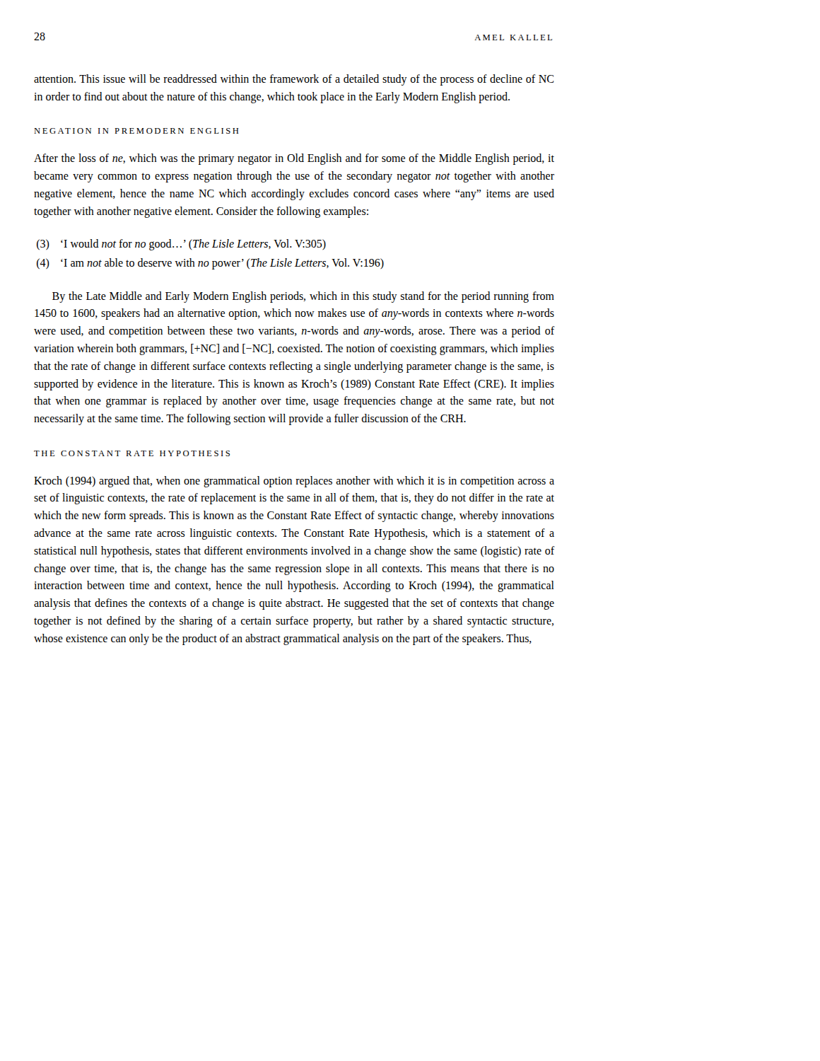28 Amel Kallel
attention. This issue will be readdressed within the framework of a detailed study of the process of decline of NC in order to find out about the nature of this change, which took place in the Early Modern English period.
Negation in Premodern English
After the loss of ne, which was the primary negator in Old English and for some of the Middle English period, it became very common to express negation through the use of the secondary negator not together with another negative element, hence the name NC which accordingly excludes concord cases where “any” items are used together with another negative element. Consider the following examples:
(3)‘I would not for no good…’ (The Lisle Letters, Vol. V:305)
(4)‘I am not able to deserve with no power’ (The Lisle Letters, Vol. V:196)
By the Late Middle and Early Modern English periods, which in this study stand for the period running from 1450 to 1600, speakers had an alternative option, which now makes use of any-words in contexts where n-words were used, and competition between these two variants, n-words and any-words, arose. There was a period of variation wherein both grammars, [+NC] and [−NC], coexisted. The notion of coexisting grammars, which implies that the rate of change in different surface contexts reflecting a single underlying parameter change is the same, is supported by evidence in the literature. This is known as Kroch’s (1989) Constant Rate Effect (CRE). It implies that when one grammar is replaced by another over time, usage frequencies change at the same rate, but not necessarily at the same time. The following section will provide a fuller discussion of the CRH.
The Constant Rate Hypothesis
Kroch (1994) argued that, when one grammatical option replaces another with which it is in competition across a set of linguistic contexts, the rate of replacement is the same in all of them, that is, they do not differ in the rate at which the new form spreads. This is known as the Constant Rate Effect of syntactic change, whereby innovations advance at the same rate across linguistic contexts. The Constant Rate Hypothesis, which is a statement of a statistical null hypothesis, states that different environments involved in a change show the same (logistic) rate of change over time, that is, the change has the same regression slope in all contexts. This means that there is no interaction between time and context, hence the null hypothesis. According to Kroch (1994), the grammatical analysis that defines the contexts of a change is quite abstract. He suggested that the set of contexts that change together is not defined by the sharing of a certain surface property, but rather by a shared syntactic structure, whose existence can only be the product of an abstract grammatical analysis on the part of the speakers. Thus,